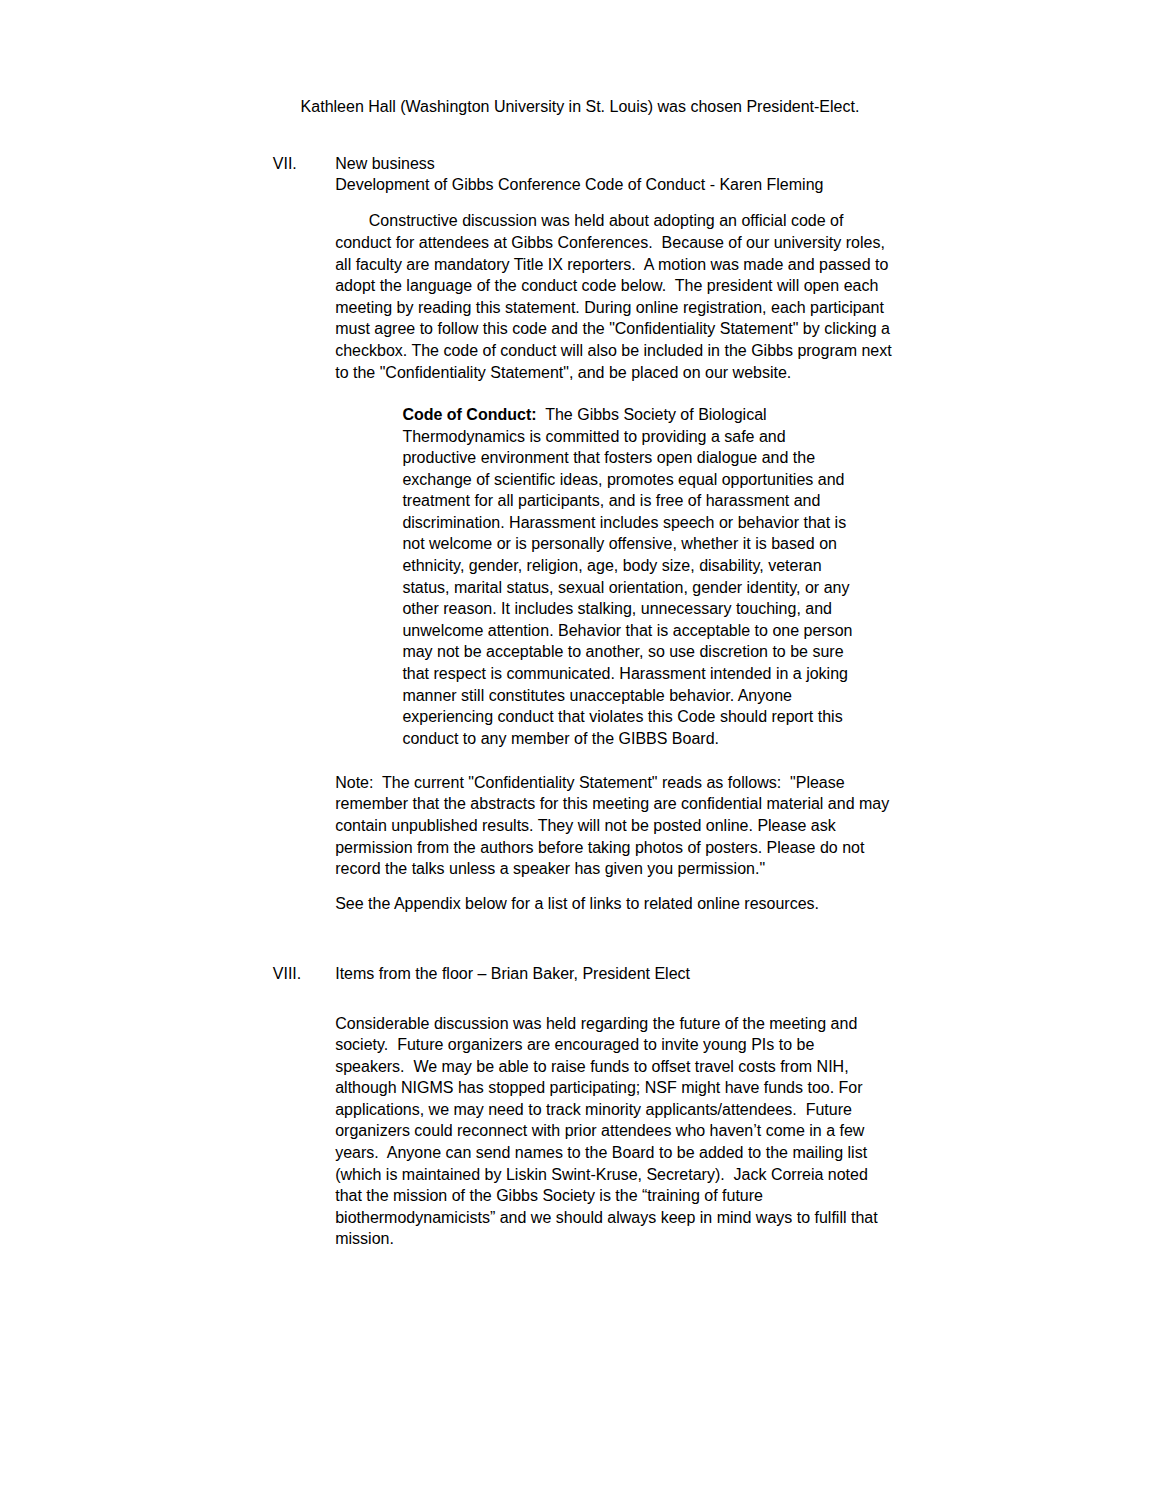Kathleen Hall (Washington University in St. Louis) was chosen President-Elect.
VII.
New business
Development of Gibbs Conference Code of Conduct - Karen Fleming
Constructive discussion was held about adopting an official code of conduct for attendees at Gibbs Conferences. Because of our university roles, all faculty are mandatory Title IX reporters. A motion was made and passed to adopt the language of the conduct code below. The president will open each meeting by reading this statement. During online registration, each participant must agree to follow this code and the "Confidentiality Statement" by clicking a checkbox. The code of conduct will also be included in the Gibbs program next to the "Confidentiality Statement", and be placed on our website.
Code of Conduct: The Gibbs Society of Biological Thermodynamics is committed to providing a safe and productive environment that fosters open dialogue and the exchange of scientific ideas, promotes equal opportunities and treatment for all participants, and is free of harassment and discrimination. Harassment includes speech or behavior that is not welcome or is personally offensive, whether it is based on ethnicity, gender, religion, age, body size, disability, veteran status, marital status, sexual orientation, gender identity, or any other reason. It includes stalking, unnecessary touching, and unwelcome attention. Behavior that is acceptable to one person may not be acceptable to another, so use discretion to be sure that respect is communicated. Harassment intended in a joking manner still constitutes unacceptable behavior. Anyone experiencing conduct that violates this Code should report this conduct to any member of the GIBBS Board.
Note: The current "Confidentiality Statement" reads as follows: "Please remember that the abstracts for this meeting are confidential material and may contain unpublished results. They will not be posted online. Please ask permission from the authors before taking photos of posters. Please do not record the talks unless a speaker has given you permission."
See the Appendix below for a list of links to related online resources.
VIII.
Items from the floor – Brian Baker, President Elect
Considerable discussion was held regarding the future of the meeting and society. Future organizers are encouraged to invite young PIs to be speakers. We may be able to raise funds to offset travel costs from NIH, although NIGMS has stopped participating; NSF might have funds too. For applications, we may need to track minority applicants/attendees. Future organizers could reconnect with prior attendees who haven’t come in a few years. Anyone can send names to the Board to be added to the mailing list (which is maintained by Liskin Swint-Kruse, Secretary). Jack Correia noted that the mission of the Gibbs Society is the “training of future biothermodynamicists” and we should always keep in mind ways to fulfill that mission.